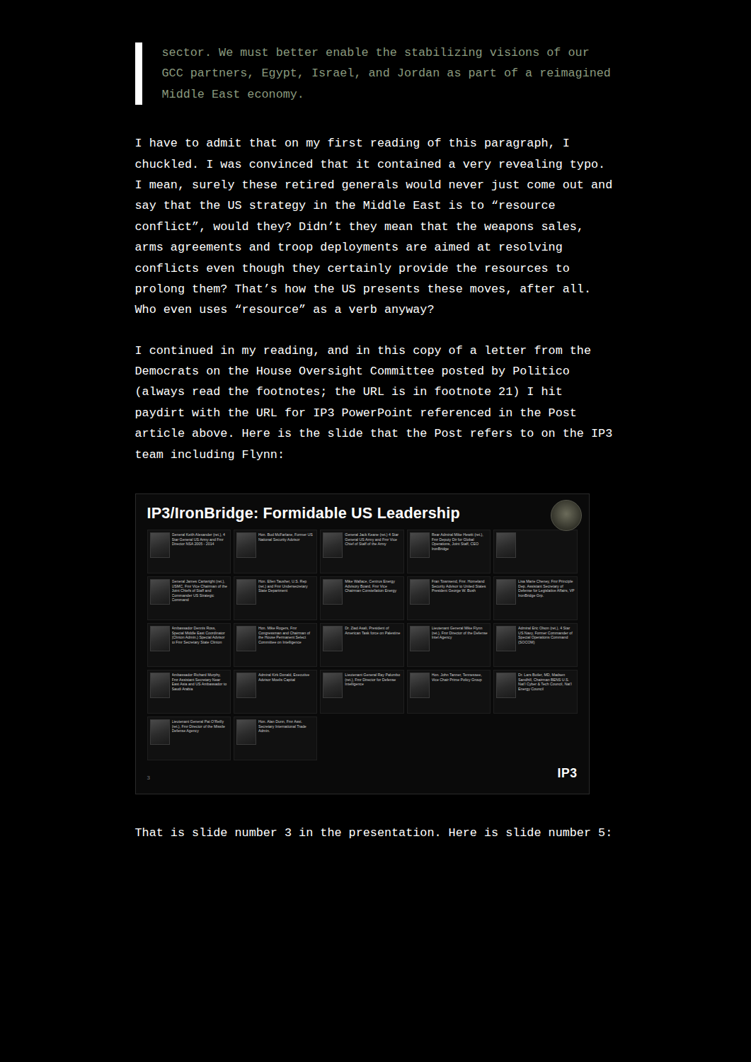sector. We must better enable the stabilizing visions of our GCC partners, Egypt, Israel, and Jordan as part of a reimagined Middle East economy.
I have to admit that on my first reading of this paragraph, I chuckled. I was convinced that it contained a very revealing typo. I mean, surely these retired generals would never just come out and say that the US strategy in the Middle East is to “resource conflict”, would they? Didn’t they mean that the weapons sales, arms agreements and troop deployments are aimed at resolving conflicts even though they certainly provide the resources to prolong them? That’s how the US presents these moves, after all. Who even uses “resource” as a verb anyway?
I continued in my reading, and in this copy of a letter from the Democrats on the House Oversight Committee posted by Politico (always read the footnotes; the URL is in footnote 21) I hit paydirt with the URL for IP3 PowerPoint referenced in the Post article above. Here is the slide that the Post refers to on the IP3 team including Flynn:
IP3/IronBridge: Formidable US Leadership
General Keith Alexander (ret.), 4 Star General US Army and Fmr Director NSA 2005 - 2014
Hon. Bud McFarlane, Former US National Security Advisor
General Jack Keane (ret.) 4 Star General US Army and Fmr Vice Chief of Staff of the Army
Rear Admiral Mike Hewitt (ret.), Fmr Deputy Dir for Global Operations, Joint Staff, CEO IronBridge
General James Cartwright (ret.), USMC, Fmr Vice Chairman of the Joint Chiefs of Staff and Commander US Strategic Command
Hon. Ellen Tausher, U.S. Rep (ret.) and Fmr Undersecretary State Department
Mike Wallace, Centrus Energy Advisory Board, Fmr Vice Chairman Constellation Energy
Fran Townsend, Fmr. Homeland Security Advisor to United States President George W. Bush
Ambassador Dennis Ross, Special Middle East Coordinator (Clinton Admin.) Special Advisor to Fmr Secretary State Clinton
Hon. Mike Rogers, Fmr Congressman and Chairman of the House Permanent Select Committee on Intelligence
Dr. Ziad Asali, President of American Task force on Palestine
Lieutenant General Mike Flynn (ret.), Fmr Director of the Defense Intel Agency
Admiral Eric Olson (ret.), 4 Star US Navy, Former Commander of Special Operations Command (SOCOM)
Ambassador Richard Murphy, Fmr Assistant Secretary Near East Asia and US Ambassador to Saudi Arabia
Admiral Kirk Donald, Executive Advisor Moelis Capital
Lieutenant General Ray Palumbo (ret.), Fmr Director for Defense Intelligence
Hon. John Tanner, Tennessee, Vice Chair Prime Policy Group
Lieutenant General Pat O'Reilly (ret.), Fmr Director of the Missile Defense Agency
Hon. Alan Dunn, Fmr Asst. Secretary International Trade Admin.
Lisa Marie Cheney, Fmr Principle Dep. Assistant Secretary of Defense for Legislative Affairs, VP IronBridge Grp.
Dr. Lars Butler, MD, Madsen Sandhill, Chairman BENS U.S. Nat'l Cyber & Tech Council, Nat'l Energy Council
3 IP3
That is slide number 3 in the presentation. Here is slide number 5: